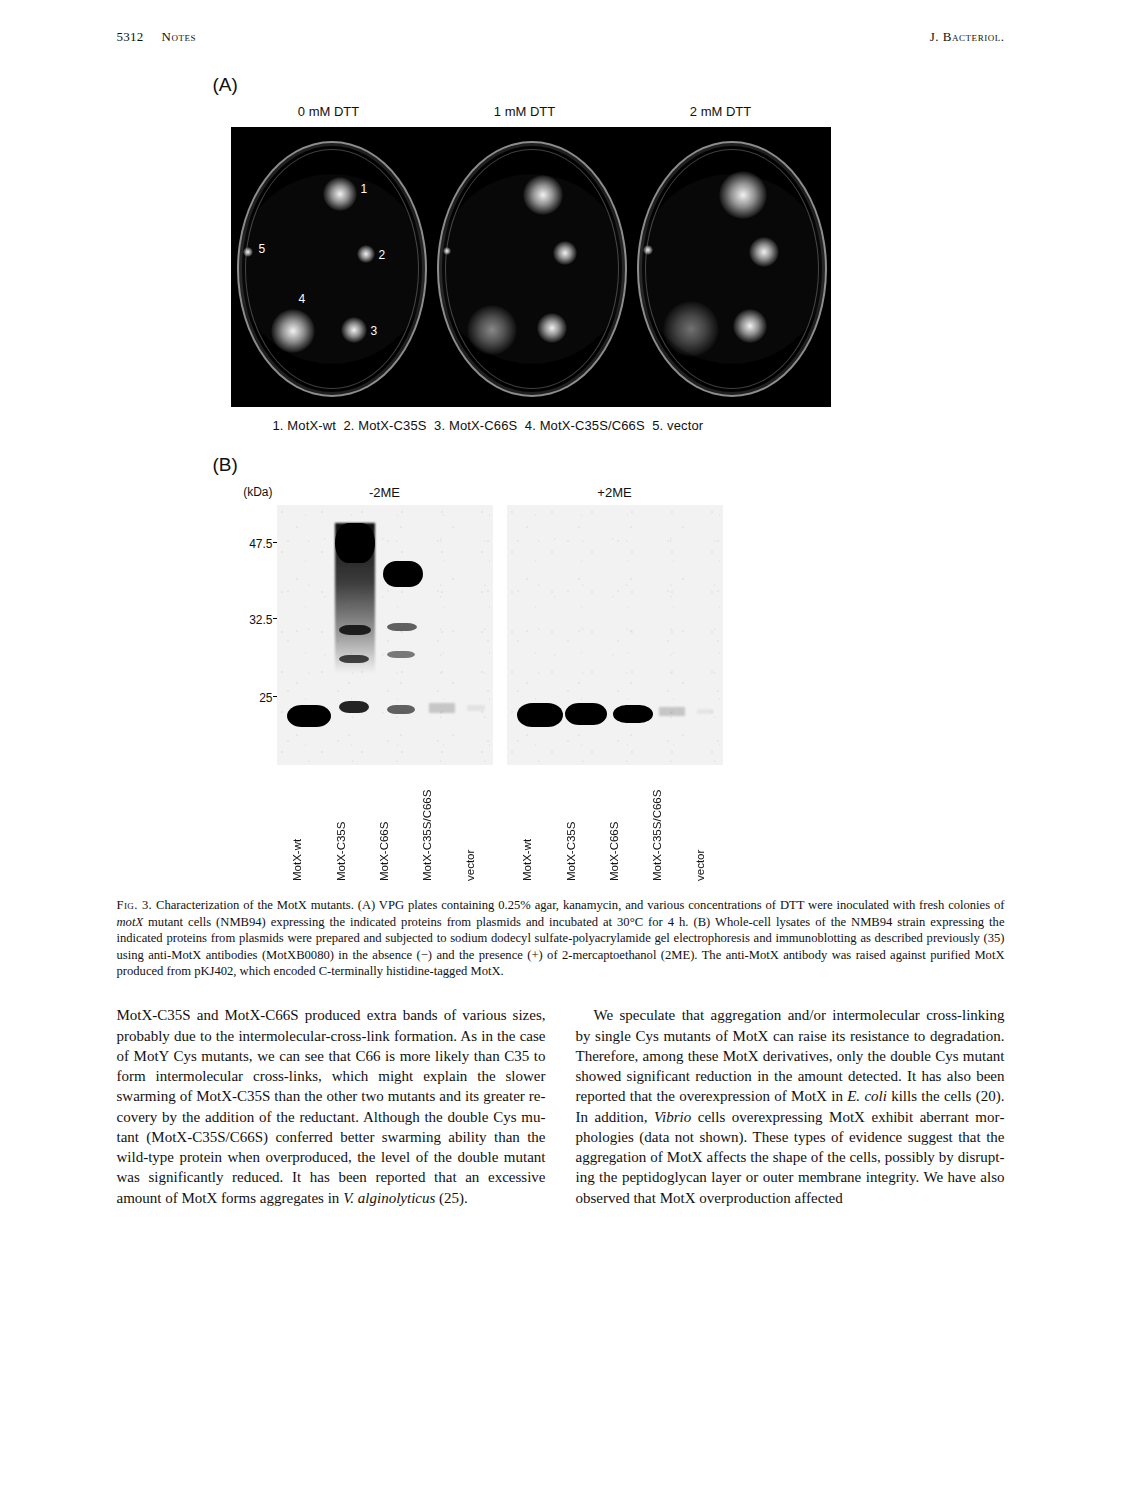5312 Notes
J. Bacteriol.
(A)
0 mM DTT 1 mM DTT 2 mM DTT
1
2
3
4
5
1. MotX-wt 2. MotX-C35S 3. MotX-C66S 4. MotX-C35S/C66S 5. vector
(B)
(kDa)
47.5
32.5
25
-2ME
+2ME
MotX-wt
MotX-C35S
MotX-C66S
MotX-C35S/C66S
vector
MotX-wt
MotX-C35S
MotX-C66S
MotX-C35S/C66S
vector
Fig. 3. Characterization of the MotX mutants. (A) VPG plates containing 0.25% agar, kanamycin, and various concentrations of DTT were inoculated with fresh colonies of motX mutant cells (NMB94) expressing the indicated proteins from plasmids and incubated at 30°C for 4 h. (B) Whole-cell lysates of the NMB94 strain expressing the indicated proteins from plasmids were prepared and subjected to sodium dodecyl sulfate-polyacrylamide gel electrophoresis and immunoblotting as described previously (35) using anti-MotX antibodies (MotXB0080) in the absence (−) and the presence (+) of 2-mercaptoethanol (2ME). The anti-MotX antibody was raised against purified MotX produced from pKJ402, which encoded C-terminally histidine-tagged MotX.
MotX-C35S and MotX-C66S produced extra bands of various sizes, probably due to the intermolecular-cross-link formation. As in the case of MotY Cys mutants, we can see that C66 is more likely than C35 to form intermolecular cross-links, which might explain the slower swarming of MotX-C35S than the other two mutants and its greater recovery by the addition of the reductant. Although the double Cys mutant (MotX-C35S/C66S) conferred better swarming ability than the wild-type protein when overproduced, the level of the double mutant was significantly reduced. It has been reported that an excessive amount of MotX forms aggregates in V. alginolyticus (25).
We speculate that aggregation and/or intermolecular cross-linking by single Cys mutants of MotX can raise its resistance to degradation. Therefore, among these MotX derivatives, only the double Cys mutant showed significant reduction in the amount detected. It has also been reported that the overexpression of MotX in E. coli kills the cells (20). In addition, Vibrio cells overexpressing MotX exhibit aberrant morphologies (data not shown). These types of evidence suggest that the aggregation of MotX affects the shape of the cells, possibly by disrupting the peptidoglycan layer or outer membrane integrity. We have also observed that MotX overproduction affected